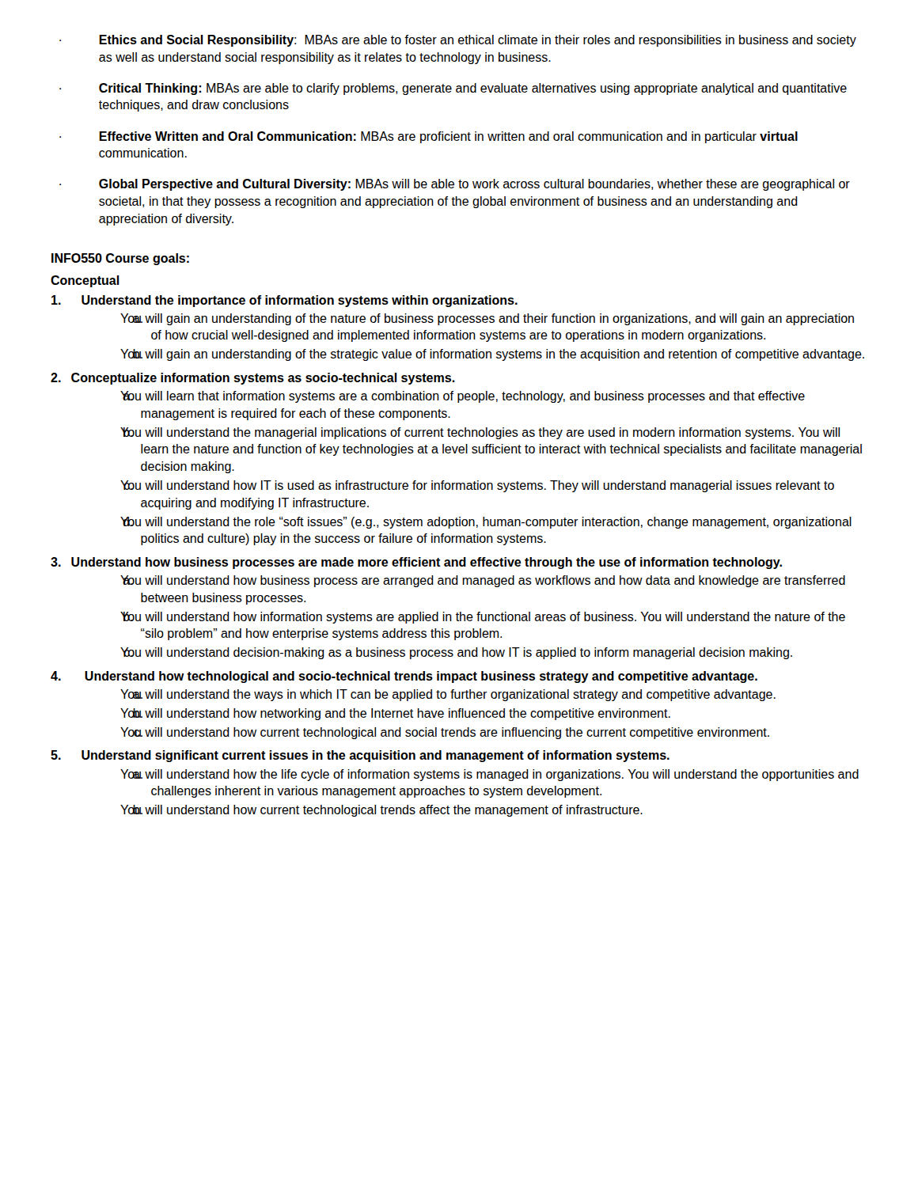·Ethics and Social Responsibility: MBAs are able to foster an ethical climate in their roles and responsibilities in business and society as well as understand social responsibility as it relates to technology in business.
·Critical Thinking: MBAs are able to clarify problems, generate and evaluate alternatives using appropriate analytical and quantitative techniques, and draw conclusions
·Effective Written and Oral Communication: MBAs are proficient in written and oral communication and in particular virtual communication.
·Global Perspective and Cultural Diversity: MBAs will be able to work across cultural boundaries, whether these are geographical or societal, in that they possess a recognition and appreciation of the global environment of business and an understanding and appreciation of diversity.
INFO550 Course goals:
Conceptual
Understand the importance of information systems within organizations.
You will gain an understanding of the nature of business processes and their function in organizations, and will gain an appreciation of how crucial well-designed and implemented information systems are to operations in modern organizations.
You will gain an understanding of the strategic value of information systems in the acquisition and retention of competitive advantage.
Conceptualize information systems as socio-technical systems.
You will learn that information systems are a combination of people, technology, and business processes and that effective management is required for each of these components.
You will understand the managerial implications of current technologies as they are used in modern information systems. You will learn the nature and function of key technologies at a level sufficient to interact with technical specialists and facilitate managerial decision making.
You will understand how IT is used as infrastructure for information systems. They will understand managerial issues relevant to acquiring and modifying IT infrastructure.
You will understand the role “soft issues” (e.g., system adoption, human-computer interaction, change management, organizational politics and culture) play in the success or failure of information systems.
Understand how business processes are made more efficient and effective through the use of information technology.
You will understand how business process are arranged and managed as workflows and how data and knowledge are transferred between business processes.
You will understand how information systems are applied in the functional areas of business. You will understand the nature of the “silo problem” and how enterprise systems address this problem.
You will understand decision-making as a business process and how IT is applied to inform managerial decision making.
Understand how technological and socio-technical trends impact business strategy and competitive advantage.
You will understand the ways in which IT can be applied to further organizational strategy and competitive advantage.
You will understand how networking and the Internet have influenced the competitive environment.
You will understand how current technological and social trends are influencing the current competitive environment.
Understand significant current issues in the acquisition and management of information systems.
You will understand how the life cycle of information systems is managed in organizations. You will understand the opportunities and challenges inherent in various management approaches to system development.
You will understand how current technological trends affect the management of infrastructure.